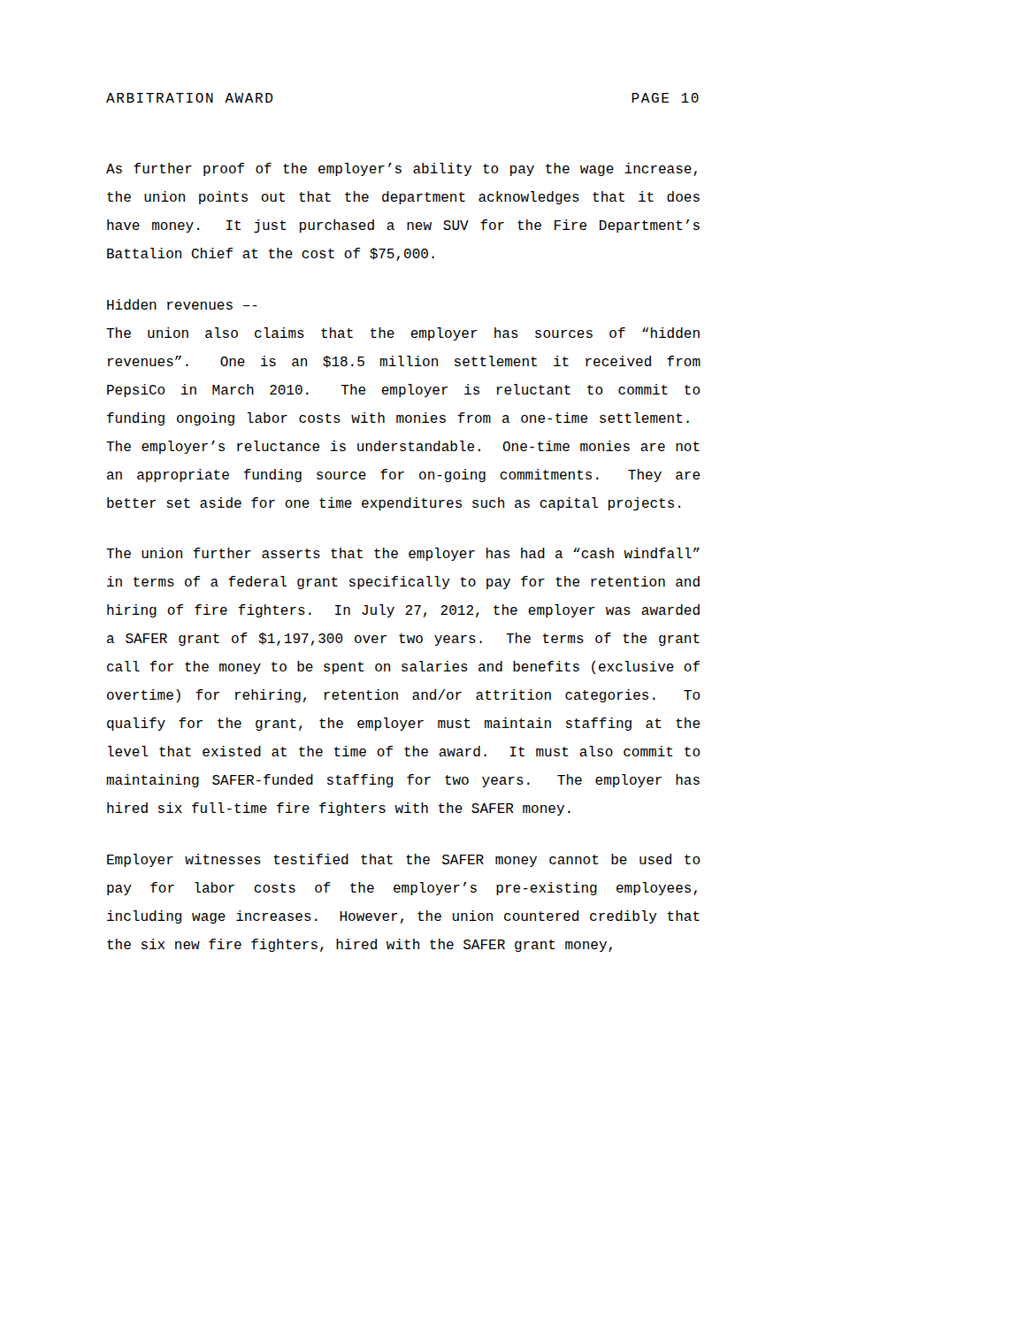ARBITRATION AWARD PAGE 10
As further proof of the employer’s ability to pay the wage increase, the union points out that the department acknowledges that it does have money. It just purchased a new SUV for the Fire Department’s Battalion Chief at the cost of $75,000.
Hidden revenues –-
The union also claims that the employer has sources of “hidden revenues”. One is an $18.5 million settlement it received from PepsiCo in March 2010. The employer is reluctant to commit to funding ongoing labor costs with monies from a one-time settlement. The employer’s reluctance is understandable. One-time monies are not an appropriate funding source for on-going commitments. They are better set aside for one time expenditures such as capital projects.
The union further asserts that the employer has had a “cash windfall” in terms of a federal grant specifically to pay for the retention and hiring of fire fighters. In July 27, 2012, the employer was awarded a SAFER grant of $1,197,300 over two years. The terms of the grant call for the money to be spent on salaries and benefits (exclusive of overtime) for rehiring, retention and/or attrition categories. To qualify for the grant, the employer must maintain staffing at the level that existed at the time of the award. It must also commit to maintaining SAFER-funded staffing for two years. The employer has hired six full-time fire fighters with the SAFER money.
Employer witnesses testified that the SAFER money cannot be used to pay for labor costs of the employer’s pre-existing employees, including wage increases. However, the union countered credibly that the six new fire fighters, hired with the SAFER grant money,